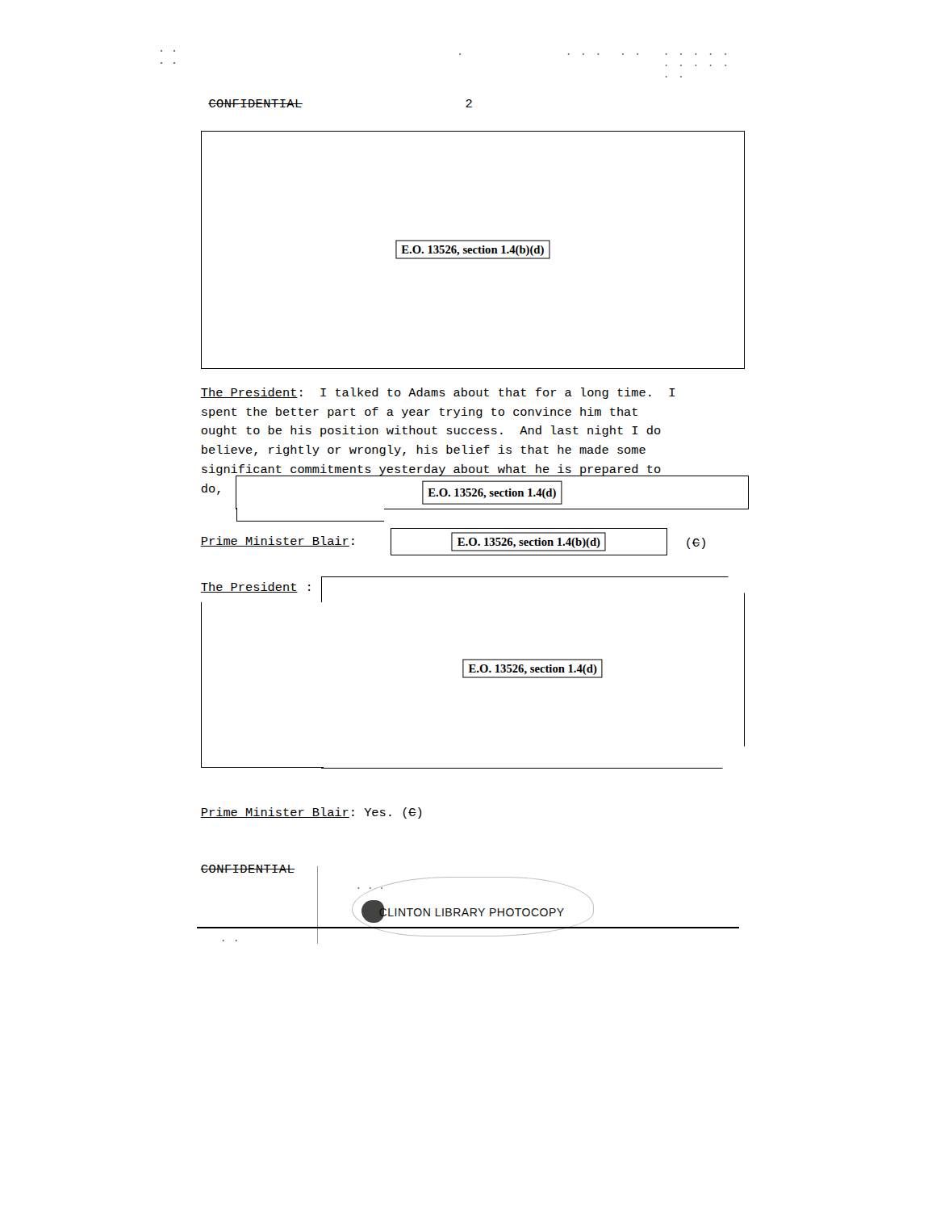. . . . . . . . . . . . . . . . . .
. .
. .
CONFIDENTIAL 2
E.O. 13526, section 1.4(b)(d)
The President: I talked to Adams about that for a long time. I spent the better part of a year trying to convince him that ought to be his position without success. And last night I do believe, rightly or wrongly, his belief is that he made some significant commitments yesterday about what he is prepared to
do, E.O. 13526, section 1.4(d)
Prime Minister Blair: E.O. 13526, section 1.4(b)(d) (C)
The President: E.O. 13526, section 1.4(d)
Prime Minister Blair: Yes. (C)
CONFIDENTIAL . . . CLINTON LIBRARY PHOTOCOPY . .